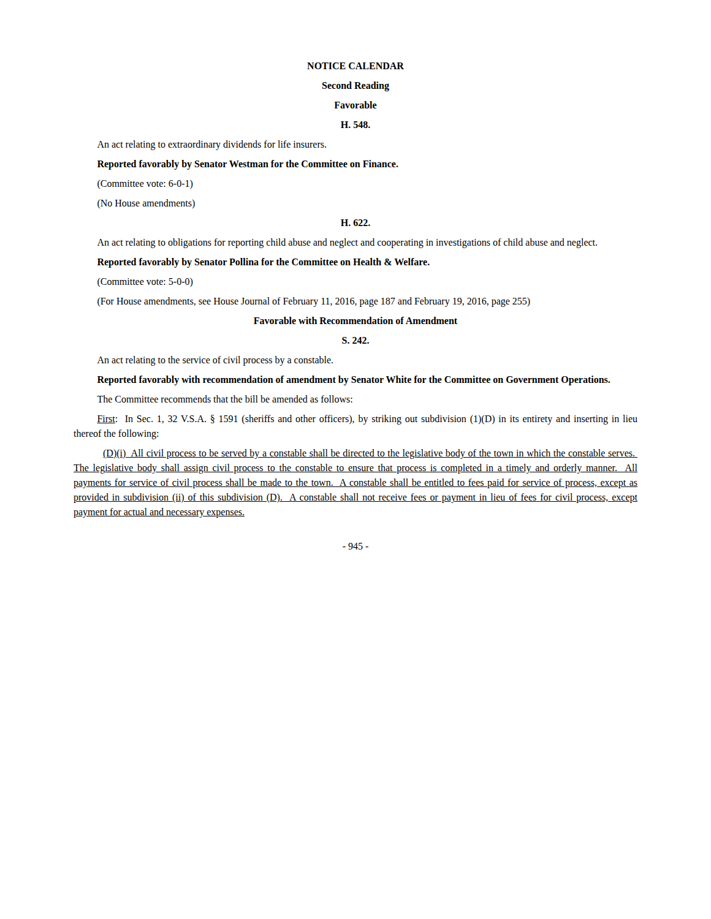NOTICE CALENDAR
Second Reading
Favorable
H. 548.
An act relating to extraordinary dividends for life insurers.
Reported favorably by Senator Westman for the Committee on Finance.
(Committee vote: 6-0-1)
(No House amendments)
H. 622.
An act relating to obligations for reporting child abuse and neglect and cooperating in investigations of child abuse and neglect.
Reported favorably by Senator Pollina for the Committee on Health & Welfare.
(Committee vote: 5-0-0)
(For House amendments, see House Journal of February 11, 2016, page 187 and February 19, 2016, page 255)
Favorable with Recommendation of Amendment
S. 242.
An act relating to the service of civil process by a constable.
Reported favorably with recommendation of amendment by Senator White for the Committee on Government Operations.
The Committee recommends that the bill be amended as follows:
First: In Sec. 1, 32 V.S.A. § 1591 (sheriffs and other officers), by striking out subdivision (1)(D) in its entirety and inserting in lieu thereof the following:
(D)(i) All civil process to be served by a constable shall be directed to the legislative body of the town in which the constable serves. The legislative body shall assign civil process to the constable to ensure that process is completed in a timely and orderly manner. All payments for service of civil process shall be made to the town. A constable shall be entitled to fees paid for service of process, except as provided in subdivision (ii) of this subdivision (D). A constable shall not receive fees or payment in lieu of fees for civil process, except payment for actual and necessary expenses.
- 945 -